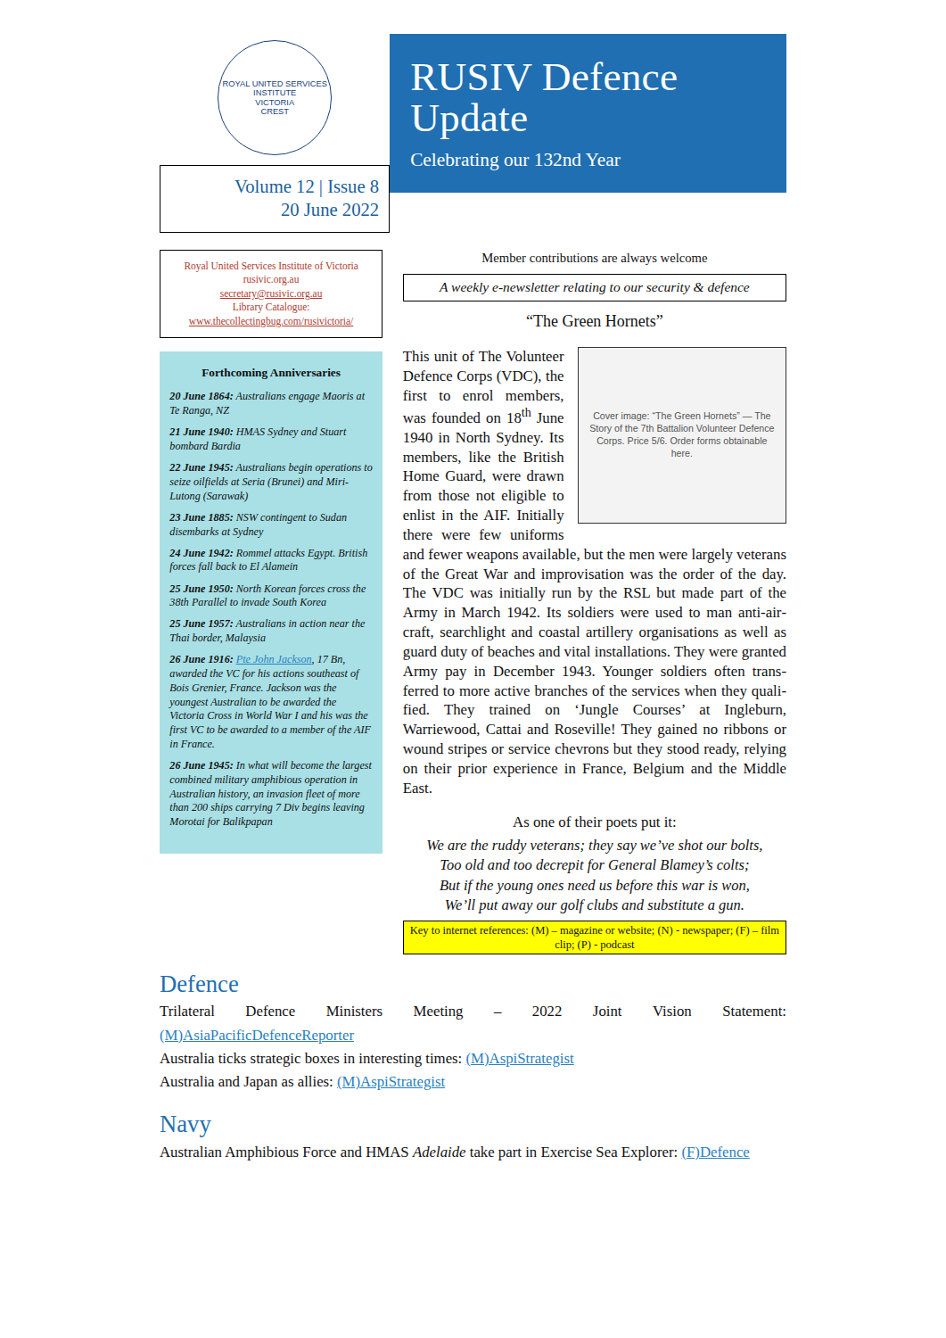ROYAL UNITED SERVICES INSTITUTE
VICTORIA
CREST
Volume 12 | Issue 8
20 June 2022
RUSIV Defence Update
Celebrating our 132nd Year
Royal United Services Institute of Victoria
rusivic.org.au
secretary@rusivic.org.au
Library Catalogue:
www.thecollectingbug.com/rusivictoria/
Forthcoming Anniversaries
20 June 1864: Australians engage Maoris at Te Ranga, NZ
21 June 1940: HMAS Sydney and Stuart bombard Bardia
22 June 1945: Australians begin operations to seize oilfields at Seria (Brunei) and Miri-Lutong (Sarawak)
23 June 1885: NSW contingent to Sudan disembarks at Sydney
24 June 1942: Rommel attacks Egypt. British forces fall back to El Alamein
25 June 1950: North Korean forces cross the 38th Parallel to invade South Korea
25 June 1957: Australians in action near the Thai border, Malaysia
26 June 1916: Pte John Jackson, 17 Bn, awarded the VC for his actions southeast of Bois Grenier, France. Jackson was the youngest Australian to be awarded the Victoria Cross in World War I and his was the first VC to be awarded to a member of the AIF in France.
26 June 1945: In what will become the largest combined military amphibious operation in Australian history, an invasion fleet of more than 200 ships carrying 7 Div begins leaving Morotai for Balikpapan
Member contributions are always welcome
A weekly e-newsletter relating to our security & defence
A weekly e-newsletter relating to our security & defence “The Green Hornets”
Cover image: “The Green Hornets” — The Story of the 7th Battalion Volunteer Defence Corps. Price 5/6. Order forms obtainable here.
This unit of The Volunteer Defence Corps (VDC), the first to enrol members, was founded on 18th June 1940 in North Sydney. Its members, like the British Home Guard, were drawn from those not eligible to enlist in the AIF. Initially there were few uniforms and fewer weapons available, but the men were largely veterans of the Great War and improvisation was the order of the day. The VDC was initially run by the RSL but made part of the Army in March 1942. Its soldiers were used to man anti-aircraft, searchlight and coastal artillery organisations as well as guard duty of beaches and vital installations. They were granted Army pay in December 1943. Younger soldiers often transferred to more active branches of the services when they qualified. They trained on ‘Jungle Courses’ at Ingleburn, Warriewood, Cattai and Roseville! They gained no ribbons or wound stripes or service chevrons but they stood ready, relying on their prior experience in France, Belgium and the Middle East.
As one of their poets put it:
We are the ruddy veterans; they say we’ve shot our bolts,
Too old and too decrepit for General Blamey’s colts;
But if the young ones need us before this war is won,
We’ll put away our golf clubs and substitute a gun.
Key to internet references: (M) – magazine or website; (N) - newspaper; (F) – film clip; (P) - podcast
Defence
Trilateral Defence Ministers Meeting–2022 Joint Vision Statement:
(M)AsiaPacificDefenceReporter
Australia ticks strategic boxes in interesting times: (M)AspiStrategist
Australia and Japan as allies: (M)AspiStrategist
Navy
Australian Amphibious Force and HMAS Adelaide take part in Exercise Sea Explorer: (F)Defence